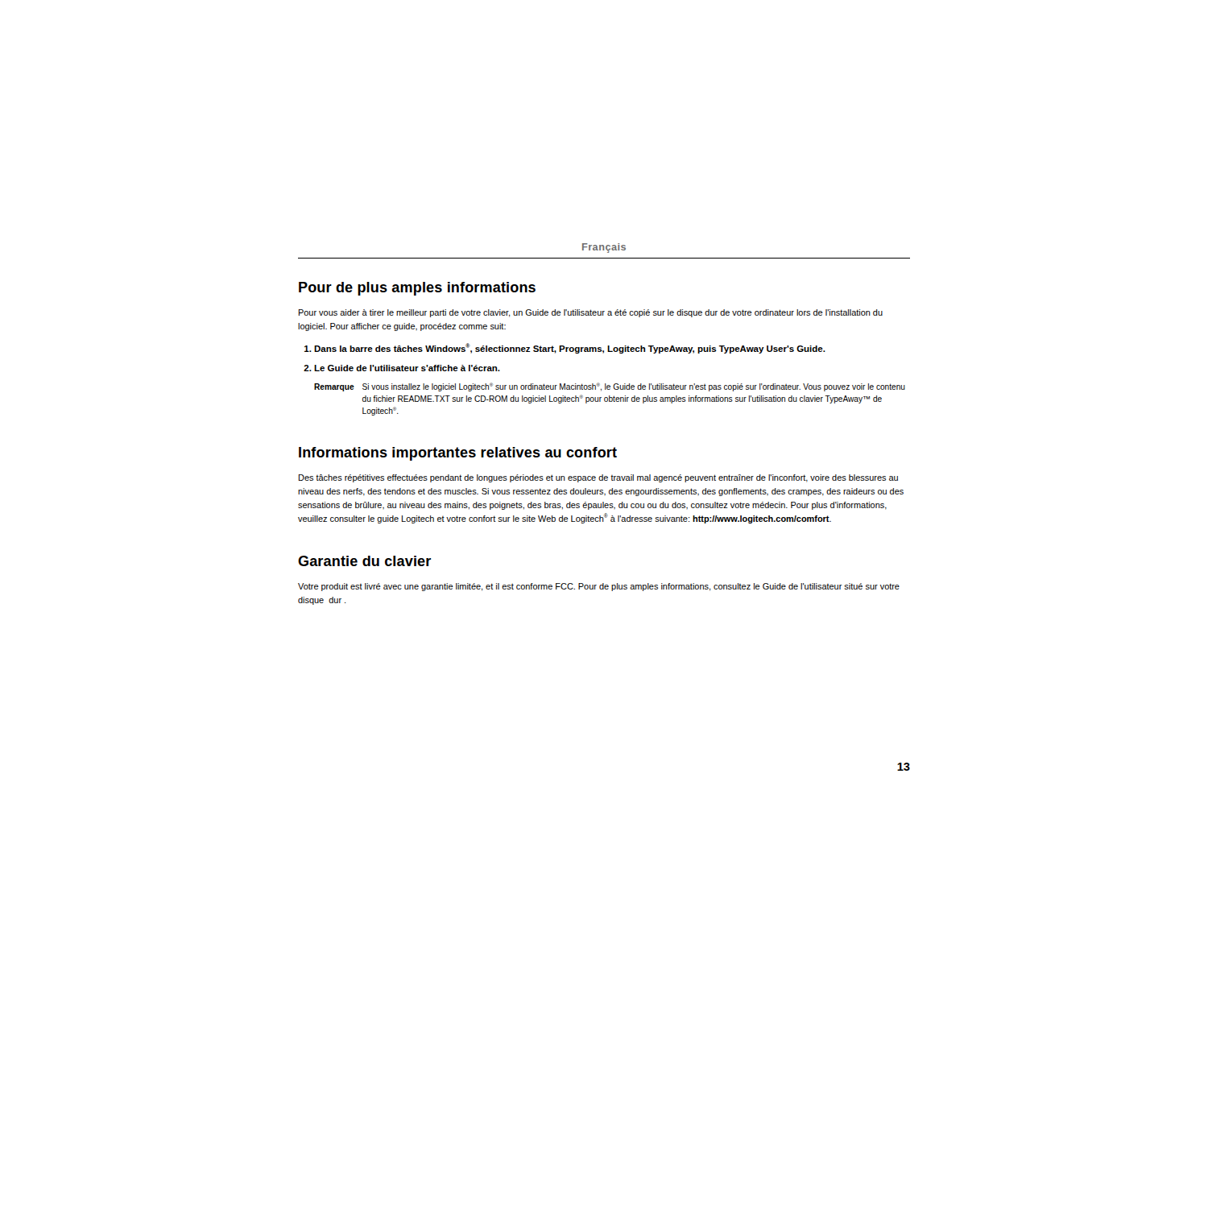Français
Pour de plus amples informations
Pour vous aider à tirer le meilleur parti de votre clavier, un Guide de l'utilisateur a été copié sur le disque dur de votre ordinateur lors de l'installation du logiciel. Pour afficher ce guide, procédez comme suit:
Dans la barre des tâches Windows®, sélectionnez Start, Programs, Logitech TypeAway, puis TypeAway User's Guide.
Le Guide de l'utilisateur s'affiche à l'écran.
Remarque
Si vous installez le logiciel Logitech® sur un ordinateur Macintosh®, le Guide de l'utilisateur n'est pas copié sur l'ordinateur. Vous pouvez voir le contenu du fichier README.TXT sur le CD-ROM du logiciel Logitech® pour obtenir de plus amples informations sur l'utilisation du clavier TypeAway™ de Logitech®.
Informations importantes relatives au confort
Des tâches répétitives effectuées pendant de longues périodes et un espace de travail mal agencé peuvent entraîner de l'inconfort, voire des blessures au niveau des nerfs, des tendons et des muscles. Si vous ressentez des douleurs, des engourdissements, des gonflements, des crampes, des raideurs ou des sensations de brûlure, au niveau des mains, des poignets, des bras, des épaules, du cou ou du dos, consultez votre médecin. Pour plus d'informations, veuillez consulter le guide Logitech et votre confort sur le site Web de Logitech® à l'adresse suivante: http://www.logitech.com/comfort.
Garantie du clavier
Votre produit est livré avec une garantie limitée, et il est conforme FCC. Pour de plus amples informations, consultez le Guide de l'utilisateur situé sur votre disque dur .
13